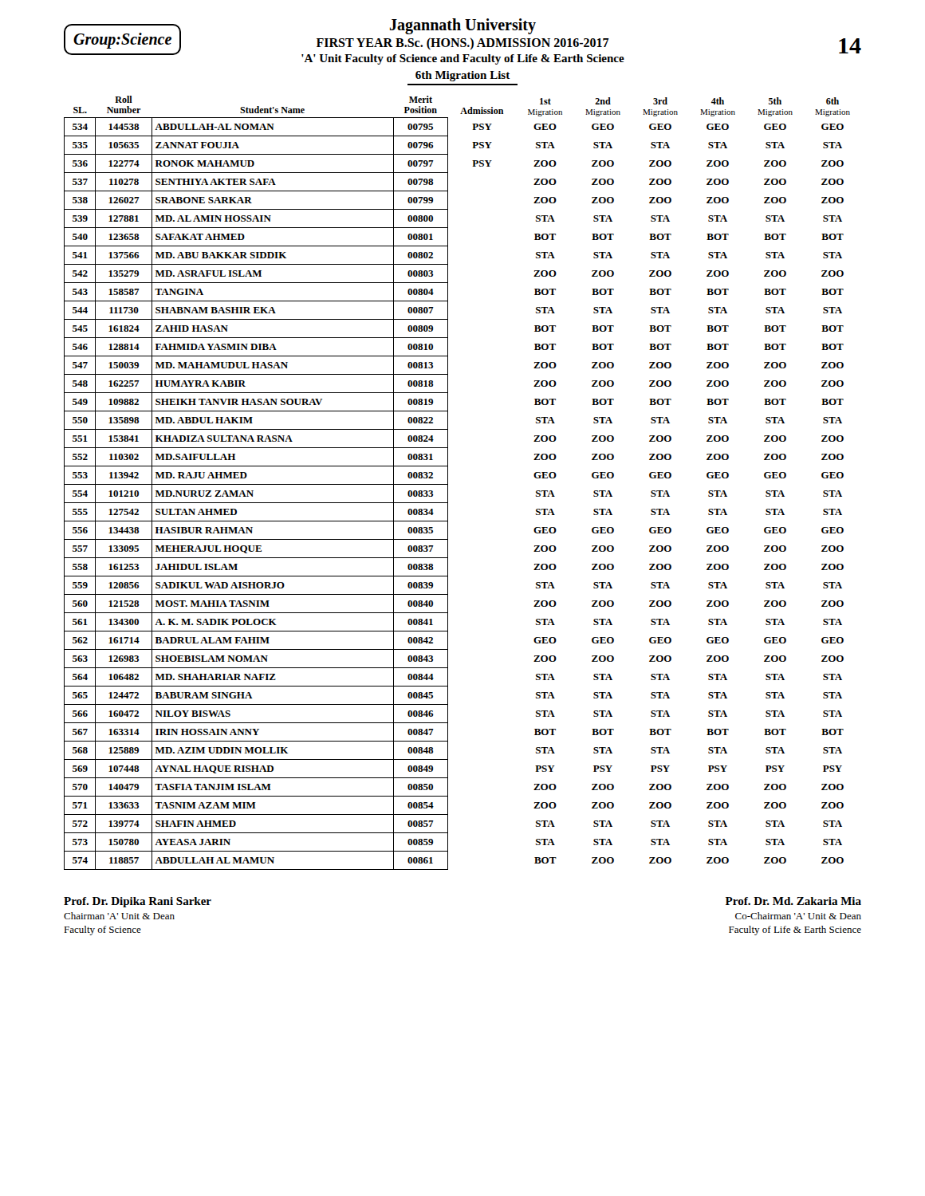Group:Science
14
Jagannath University
FIRST YEAR B.Sc. (HONS.) ADMISSION 2016-2017
'A' Unit Faculty of Science and Faculty of Life & Earth Science
6th Migration List
| SL. | Roll Number | Student's Name | Merit Position | Admission | 1st Migration | 2nd Migration | 3rd Migration | 4th Migration | 5th Migration | 6th Migration |
| --- | --- | --- | --- | --- | --- | --- | --- | --- | --- | --- |
| 534 | 144538 | ABDULLAH-AL NOMAN | 00795 | PSY | GEO | GEO | GEO | GEO | GEO | GEO |
| 535 | 105635 | ZANNAT FOUJIA | 00796 | PSY | STA | STA | STA | STA | STA | STA |
| 536 | 122774 | RONOK MAHAMUD | 00797 | PSY | ZOO | ZOO | ZOO | ZOO | ZOO | ZOO |
| 537 | 110278 | SENTHIYA AKTER SAFA | 00798 | | ZOO | ZOO | ZOO | ZOO | ZOO | ZOO |
| 538 | 126027 | SRABONE SARKAR | 00799 | | ZOO | ZOO | ZOO | ZOO | ZOO | ZOO |
| 539 | 127881 | MD. AL AMIN HOSSAIN | 00800 | | STA | STA | STA | STA | STA | STA |
| 540 | 123658 | SAFAKAT AHMED | 00801 | | BOT | BOT | BOT | BOT | BOT | BOT |
| 541 | 137566 | MD. ABU BAKKAR SIDDIK | 00802 | | STA | STA | STA | STA | STA | STA |
| 542 | 135279 | MD. ASRAFUL ISLAM | 00803 | | ZOO | ZOO | ZOO | ZOO | ZOO | ZOO |
| 543 | 158587 | TANGINA | 00804 | | BOT | BOT | BOT | BOT | BOT | BOT |
| 544 | 111730 | SHABNAM BASHIR EKA | 00807 | | STA | STA | STA | STA | STA | STA |
| 545 | 161824 | ZAHID HASAN | 00809 | | BOT | BOT | BOT | BOT | BOT | BOT |
| 546 | 128814 | FAHMIDA YASMIN DIBA | 00810 | | BOT | BOT | BOT | BOT | BOT | BOT |
| 547 | 150039 | MD. MAHAMUDUL HASAN | 00813 | | ZOO | ZOO | ZOO | ZOO | ZOO | ZOO |
| 548 | 162257 | HUMAYRA KABIR | 00818 | | ZOO | ZOO | ZOO | ZOO | ZOO | ZOO |
| 549 | 109882 | SHEIKH TANVIR HASAN SOURAV | 00819 | | BOT | BOT | BOT | BOT | BOT | BOT |
| 550 | 135898 | MD. ABDUL HAKIM | 00822 | | STA | STA | STA | STA | STA | STA |
| 551 | 153841 | KHADIZA SULTANA RASNA | 00824 | | ZOO | ZOO | ZOO | ZOO | ZOO | ZOO |
| 552 | 110302 | MD.SAIFULLAH | 00831 | | ZOO | ZOO | ZOO | ZOO | ZOO | ZOO |
| 553 | 113942 | MD. RAJU AHMED | 00832 | | GEO | GEO | GEO | GEO | GEO | GEO |
| 554 | 101210 | MD.NURUZ ZAMAN | 00833 | | STA | STA | STA | STA | STA | STA |
| 555 | 127542 | SULTAN AHMED | 00834 | | STA | STA | STA | STA | STA | STA |
| 556 | 134438 | HASIBUR RAHMAN | 00835 | | GEO | GEO | GEO | GEO | GEO | GEO |
| 557 | 133095 | MEHERAJUL HOQUE | 00837 | | ZOO | ZOO | ZOO | ZOO | ZOO | ZOO |
| 558 | 161253 | JAHIDUL ISLAM | 00838 | | ZOO | ZOO | ZOO | ZOO | ZOO | ZOO |
| 559 | 120856 | SADIKUL WAD AISHORJO | 00839 | | STA | STA | STA | STA | STA | STA |
| 560 | 121528 | MOST. MAHIA TASNIM | 00840 | | ZOO | ZOO | ZOO | ZOO | ZOO | ZOO |
| 561 | 134300 | A. K. M. SADIK POLOCK | 00841 | | STA | STA | STA | STA | STA | STA |
| 562 | 161714 | BADRUL ALAM FAHIM | 00842 | | GEO | GEO | GEO | GEO | GEO | GEO |
| 563 | 126983 | SHOEBISLAM NOMAN | 00843 | | ZOO | ZOO | ZOO | ZOO | ZOO | ZOO |
| 564 | 106482 | MD. SHAHARIAR NAFIZ | 00844 | | STA | STA | STA | STA | STA | STA |
| 565 | 124472 | BABURAM SINGHA | 00845 | | STA | STA | STA | STA | STA | STA |
| 566 | 160472 | NILOY BISWAS | 00846 | | STA | STA | STA | STA | STA | STA |
| 567 | 163314 | IRIN HOSSAIN ANNY | 00847 | | BOT | BOT | BOT | BOT | BOT | BOT |
| 568 | 125889 | MD. AZIM UDDIN MOLLIK | 00848 | | STA | STA | STA | STA | STA | STA |
| 569 | 107448 | AYNAL HAQUE RISHAD | 00849 | | PSY | PSY | PSY | PSY | PSY | PSY |
| 570 | 140479 | TASFIA TANJIM ISLAM | 00850 | | ZOO | ZOO | ZOO | ZOO | ZOO | ZOO |
| 571 | 133633 | TASNIM AZAM MIM | 00854 | | ZOO | ZOO | ZOO | ZOO | ZOO | ZOO |
| 572 | 139774 | SHAFIN AHMED | 00857 | | STA | STA | STA | STA | STA | STA |
| 573 | 150780 | AYEASA JARIN | 00859 | | STA | STA | STA | STA | STA | STA |
| 574 | 118857 | ABDULLAH AL MAMUN | 00861 | | BOT | ZOO | ZOO | ZOO | ZOO | ZOO |
Prof. Dr. Dipika Rani Sarker
Chairman 'A' Unit & Dean
Faculty of Science
Prof. Dr. Md. Zakaria Mia
Co-Chairman 'A' Unit & Dean
Faculty of Life & Earth Science